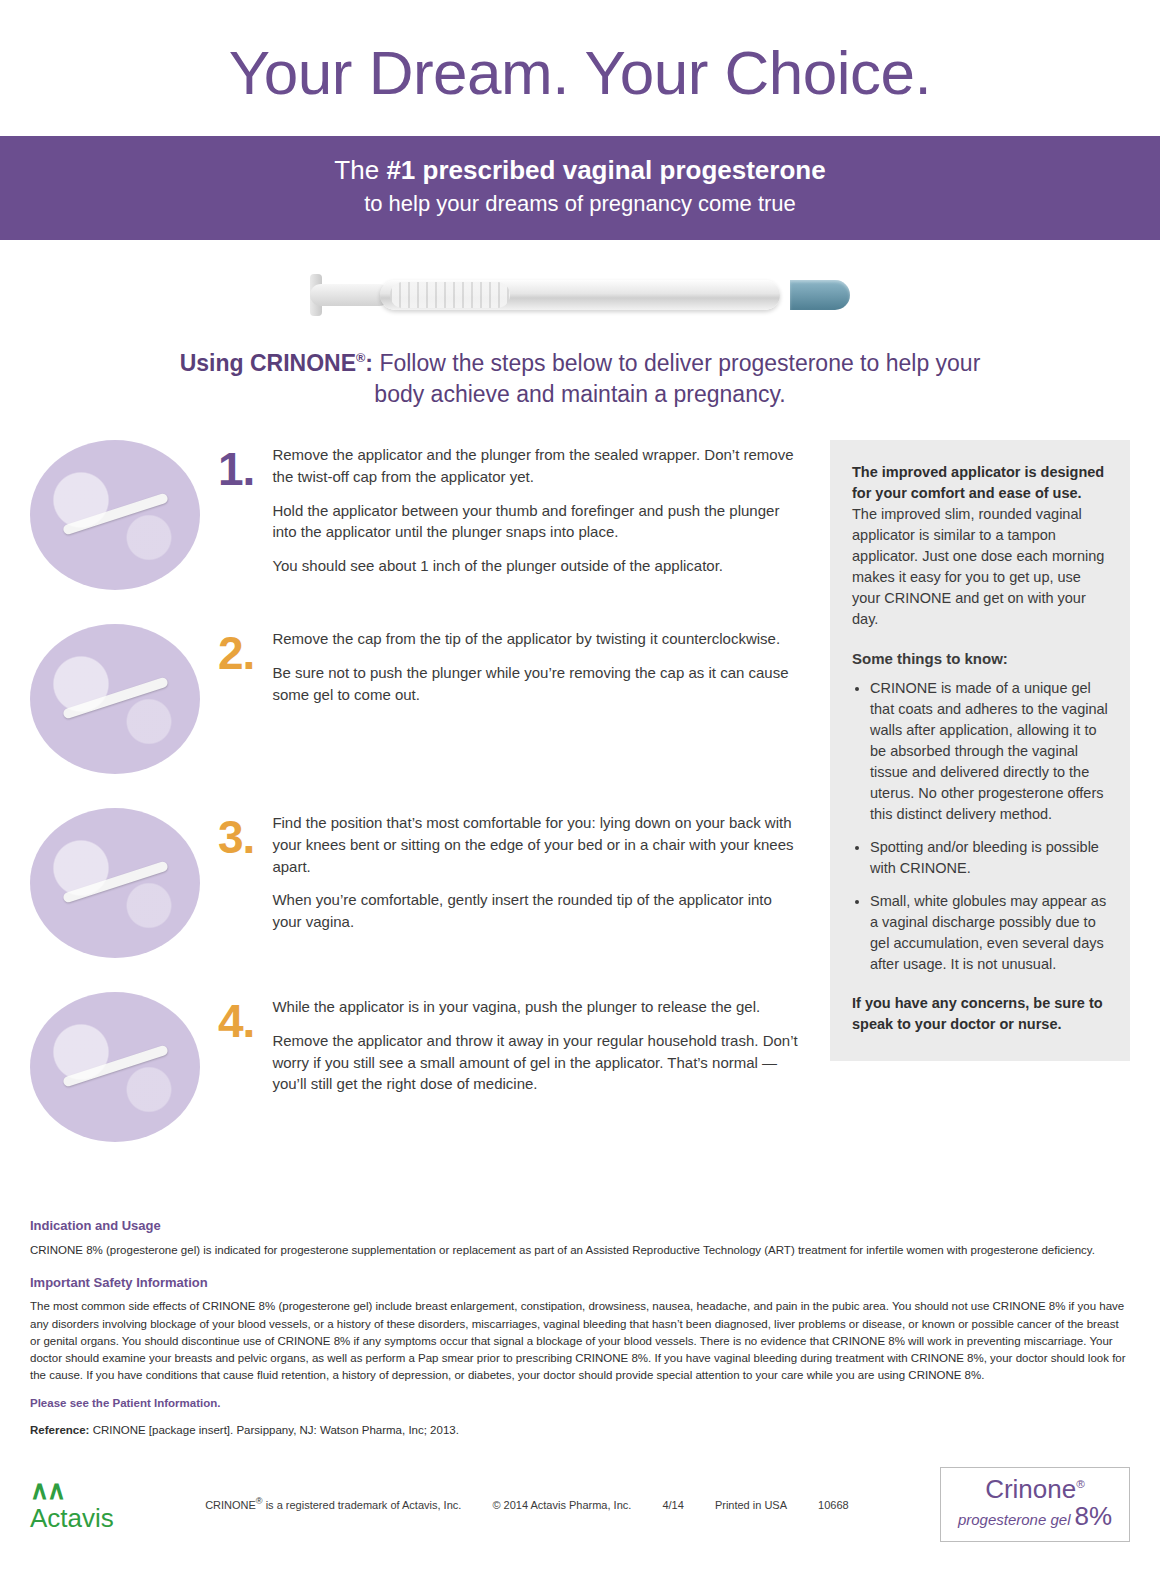Your Dream. Your Choice.
The #1 prescribed vaginal progesterone to help your dreams of pregnancy come true
Using CRINONE®: Follow the steps below to deliver progesterone to help your body achieve and maintain a pregnancy.
1.
Remove the applicator and the plunger from the sealed wrapper. Don’t remove the twist-off cap from the applicator yet.
Hold the applicator between your thumb and forefinger and push the plunger into the applicator until the plunger snaps into place.
You should see about 1 inch of the plunger outside of the applicator.
2.
Remove the cap from the tip of the applicator by twisting it counterclockwise.
Be sure not to push the plunger while you’re removing the cap as it can cause some gel to come out.
3.
Find the position that’s most comfortable for you: lying down on your back with your knees bent or sitting on the edge of your bed or in a chair with your knees apart.
When you’re comfortable, gently insert the rounded tip of the applicator into your vagina.
4.
While the applicator is in your vagina, push the plunger to release the gel.
Remove the applicator and throw it away in your regular household trash. Don’t worry if you still see a small amount of gel in the applicator. That’s normal — you’ll still get the right dose of medicine.
The improved applicator is designed for your comfort and ease of use. The improved slim, rounded vaginal applicator is similar to a tampon applicator. Just one dose each morning makes it easy for you to get up, use your CRINONE and get on with your day.
Some things to know:
CRINONE is made of a unique gel that coats and adheres to the vaginal walls after application, allowing it to be absorbed through the vaginal tissue and delivered directly to the uterus. No other progesterone offers this distinct delivery method.
Spotting and/or bleeding is possible with CRINONE.
Small, white globules may appear as a vaginal discharge possibly due to gel accumulation, even several days after usage. It is not unusual.
If you have any concerns, be sure to speak to your doctor or nurse.
Indication and Usage
CRINONE 8% (progesterone gel) is indicated for progesterone supplementation or replacement as part of an Assisted Reproductive Technology (ART) treatment for infertile women with progesterone deficiency.
Important Safety Information
The most common side effects of CRINONE 8% (progesterone gel) include breast enlargement, constipation, drowsiness, nausea, headache, and pain in the pubic area. You should not use CRINONE 8% if you have any disorders involving blockage of your blood vessels, or a history of these disorders, miscarriages, vaginal bleeding that hasn’t been diagnosed, liver problems or disease, or known or possible cancer of the breast or genital organs. You should discontinue use of CRINONE 8% if any symptoms occur that signal a blockage of your blood vessels. There is no evidence that CRINONE 8% will work in preventing miscarriage. Your doctor should examine your breasts and pelvic organs, as well as perform a Pap smear prior to prescribing CRINONE 8%. If you have vaginal bleeding during treatment with CRINONE 8%, your doctor should look for the cause. If you have conditions that cause fluid retention, a history of depression, or diabetes, your doctor should provide special attention to your care while you are using CRINONE 8%.
Please see the Patient Information.
Reference: CRINONE [package insert]. Parsippany, NJ: Watson Pharma, Inc; 2013.
∧∧ Actavis
CRINONE® is a registered trademark of Actavis, Inc. © 2014 Actavis Pharma, Inc. 4/14 Printed in USA 10668
Crinone®
progesterone gel8%